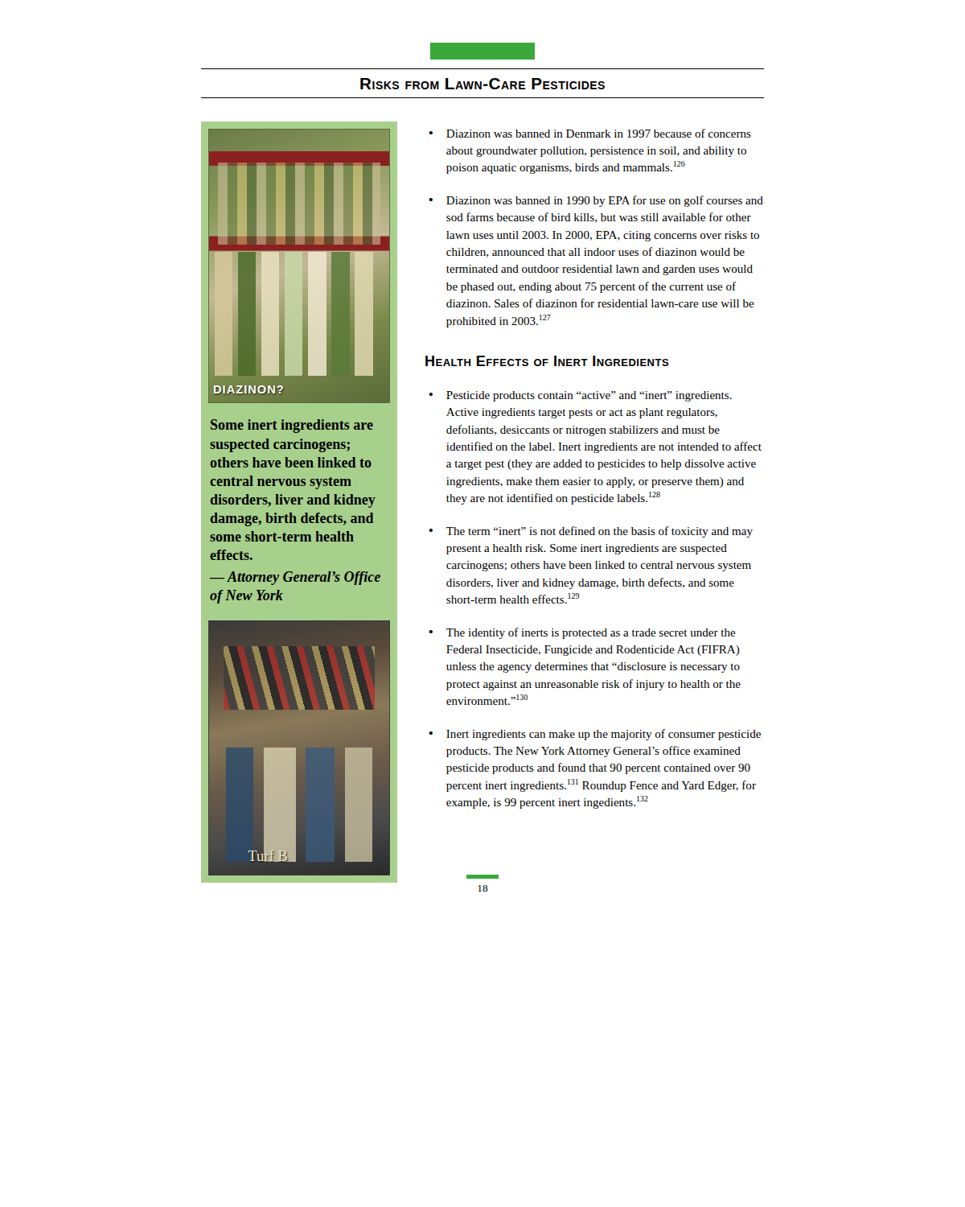Risks from Lawn-Care Pesticides
DIAZINON?
Some inert ingredients are suspected carcinogens; others have been linked to central nervous system disorders, liver and kidney damage, birth defects, and some short-term health effects. — Attorney General’s Office of New York
Turf B
Diazinon was banned in Denmark in 1997 because of concerns about groundwater pollution, persistence in soil, and ability to poison aquatic organisms, birds and mammals.126
Diazinon was banned in 1990 by EPA for use on golf courses and sod farms because of bird kills, but was still available for other lawn uses until 2003. In 2000, EPA, citing concerns over risks to children, announced that all indoor uses of diazinon would be terminated and outdoor residential lawn and garden uses would be phased out, ending about 75 percent of the current use of diazinon. Sales of diazinon for residential lawn-care use will be prohibited in 2003.127
Health Effects of Inert Ingredients
Pesticide products contain “active” and “inert” ingredients. Active ingredients target pests or act as plant regulators, defoliants, desiccants or nitrogen stabilizers and must be identified on the label. Inert ingredients are not intended to affect a target pest (they are added to pesticides to help dissolve active ingredients, make them easier to apply, or preserve them) and they are not identified on pesticide labels.128
The term “inert” is not defined on the basis of toxicity and may present a health risk. Some inert ingredients are suspected carcinogens; others have been linked to central nervous system disorders, liver and kidney damage, birth defects, and some short-term health effects.129
The identity of inerts is protected as a trade secret under the Federal Insecticide, Fungicide and Rodenticide Act (FIFRA) unless the agency determines that “disclosure is necessary to protect against an unreasonable risk of injury to health or the environment.”130
Inert ingredients can make up the majority of consumer pesticide products. The New York Attorney General’s office examined pesticide products and found that 90 percent contained over 90 percent inert ingredients.131 Roundup Fence and Yard Edger, for example, is 99 percent inert ingedients.132
18